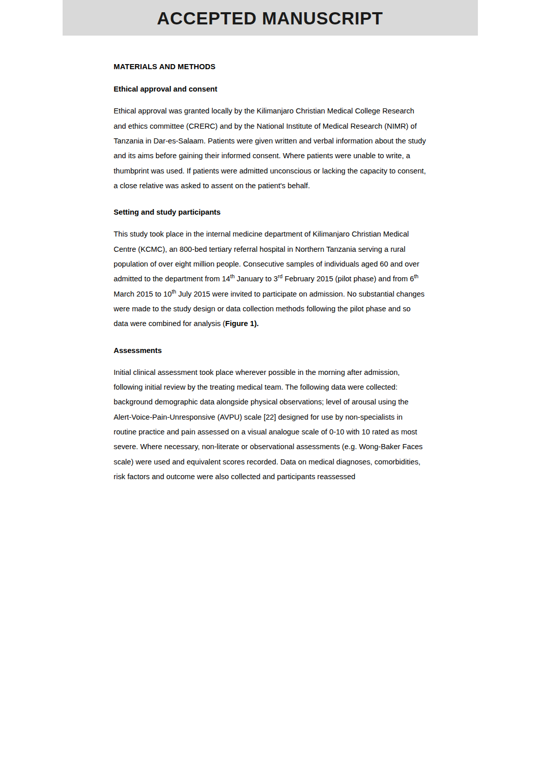ACCEPTED MANUSCRIPT
MATERIALS AND METHODS
Ethical approval and consent
Ethical approval was granted locally by the Kilimanjaro Christian Medical College Research and ethics committee (CRERC) and by the National Institute of Medical Research (NIMR) of Tanzania in Dar-es-Salaam. Patients were given written and verbal information about the study and its aims before gaining their informed consent. Where patients were unable to write, a thumbprint was used. If patients were admitted unconscious or lacking the capacity to consent, a close relative was asked to assent on the patient's behalf.
Setting and study participants
This study took place in the internal medicine department of Kilimanjaro Christian Medical Centre (KCMC), an 800-bed tertiary referral hospital in Northern Tanzania serving a rural population of over eight million people. Consecutive samples of individuals aged 60 and over admitted to the department from 14th January to 3rd February 2015 (pilot phase) and from 6th March 2015 to 10th July 2015 were invited to participate on admission. No substantial changes were made to the study design or data collection methods following the pilot phase and so data were combined for analysis (Figure 1).
Assessments
Initial clinical assessment took place wherever possible in the morning after admission, following initial review by the treating medical team. The following data were collected: background demographic data alongside physical observations; level of arousal using the Alert-Voice-Pain-Unresponsive (AVPU) scale [22] designed for use by non-specialists in routine practice and pain assessed on a visual analogue scale of 0-10 with 10 rated as most severe. Where necessary, non-literate or observational assessments (e.g. Wong-Baker Faces scale) were used and equivalent scores recorded. Data on medical diagnoses, comorbidities, risk factors and outcome were also collected and participants reassessed